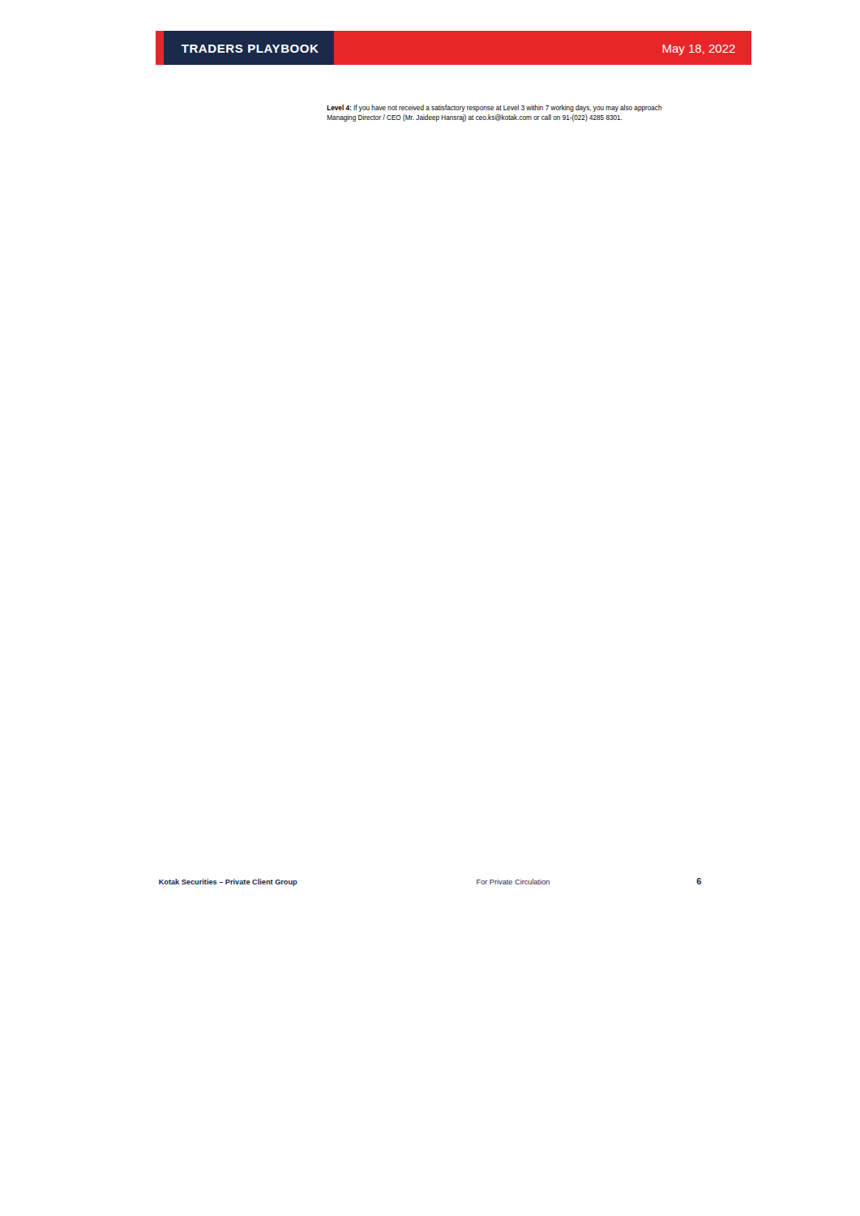TRADERS PLAYBOOK
May 18, 2022
Level 4: If you have not received a satisfactory response at Level 3 within 7 working days, you may also approach Managing Director / CEO (Mr. Jaideep Hansraj) at ceo.ks@kotak.com or call on 91-(022) 4285 8301.
Kotak Securities – Private Client Group
For Private Circulation
6